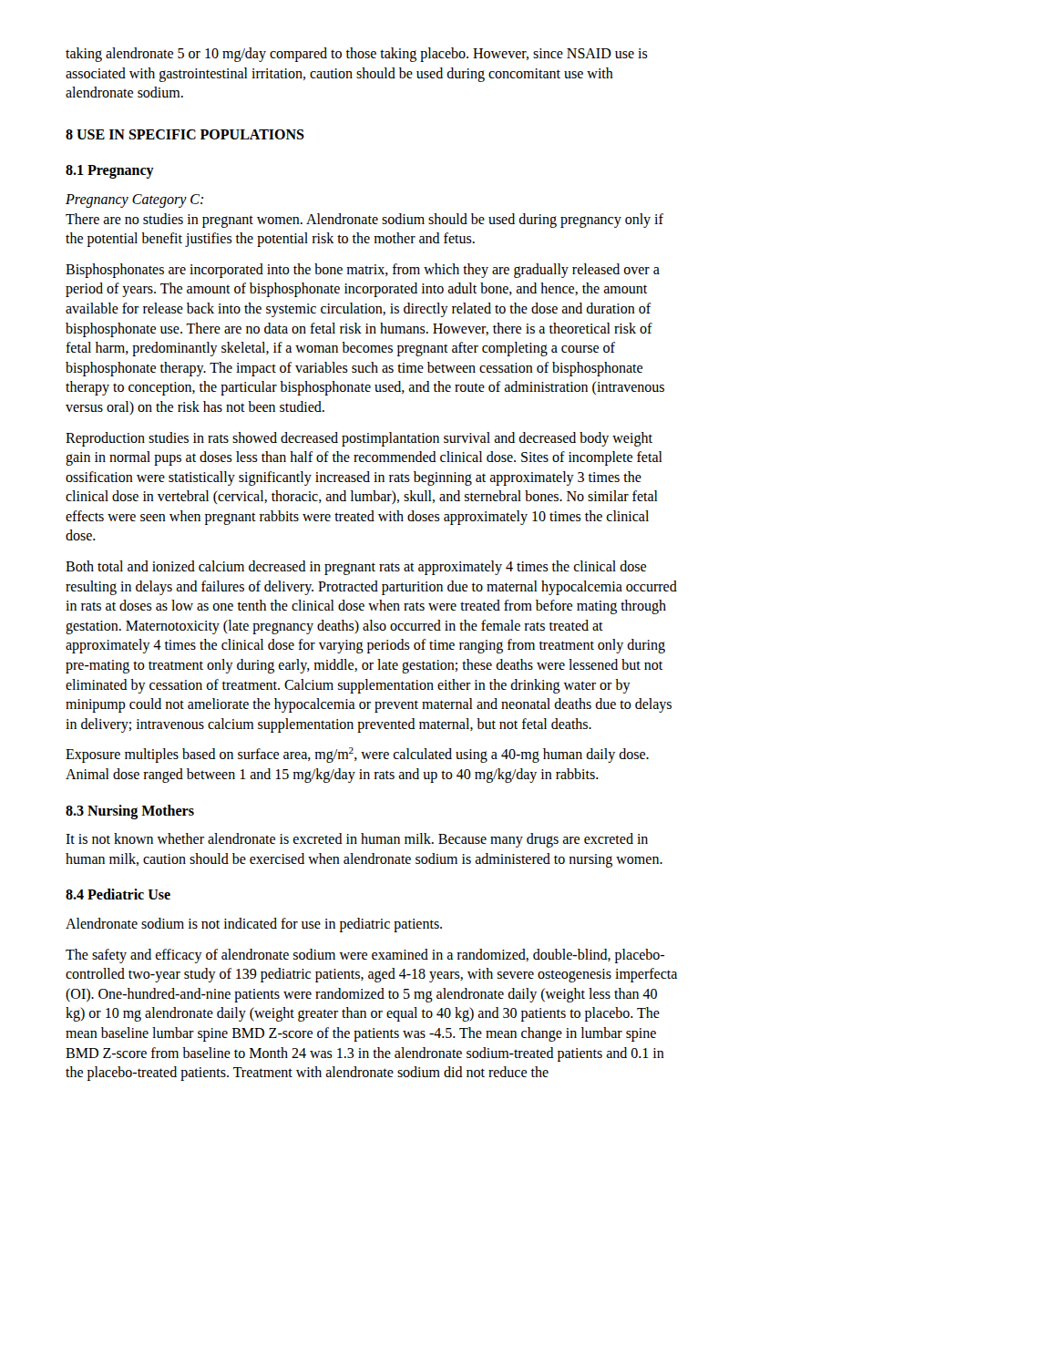taking alendronate 5 or 10 mg/day compared to those taking placebo. However, since NSAID use is associated with gastrointestinal irritation, caution should be used during concomitant use with alendronate sodium.
8 USE IN SPECIFIC POPULATIONS
8.1 Pregnancy
Pregnancy Category C:
There are no studies in pregnant women. Alendronate sodium should be used during pregnancy only if the potential benefit justifies the potential risk to the mother and fetus.
Bisphosphonates are incorporated into the bone matrix, from which they are gradually released over a period of years. The amount of bisphosphonate incorporated into adult bone, and hence, the amount available for release back into the systemic circulation, is directly related to the dose and duration of bisphosphonate use. There are no data on fetal risk in humans. However, there is a theoretical risk of fetal harm, predominantly skeletal, if a woman becomes pregnant after completing a course of bisphosphonate therapy. The impact of variables such as time between cessation of bisphosphonate therapy to conception, the particular bisphosphonate used, and the route of administration (intravenous versus oral) on the risk has not been studied.
Reproduction studies in rats showed decreased postimplantation survival and decreased body weight gain in normal pups at doses less than half of the recommended clinical dose. Sites of incomplete fetal ossification were statistically significantly increased in rats beginning at approximately 3 times the clinical dose in vertebral (cervical, thoracic, and lumbar), skull, and sternebral bones. No similar fetal effects were seen when pregnant rabbits were treated with doses approximately 10 times the clinical dose.
Both total and ionized calcium decreased in pregnant rats at approximately 4 times the clinical dose resulting in delays and failures of delivery. Protracted parturition due to maternal hypocalcemia occurred in rats at doses as low as one tenth the clinical dose when rats were treated from before mating through gestation. Maternotoxicity (late pregnancy deaths) also occurred in the female rats treated at approximately 4 times the clinical dose for varying periods of time ranging from treatment only during pre-mating to treatment only during early, middle, or late gestation; these deaths were lessened but not eliminated by cessation of treatment. Calcium supplementation either in the drinking water or by minipump could not ameliorate the hypocalcemia or prevent maternal and neonatal deaths due to delays in delivery; intravenous calcium supplementation prevented maternal, but not fetal deaths.
Exposure multiples based on surface area, mg/m2, were calculated using a 40-mg human daily dose. Animal dose ranged between 1 and 15 mg/kg/day in rats and up to 40 mg/kg/day in rabbits.
8.3 Nursing Mothers
It is not known whether alendronate is excreted in human milk. Because many drugs are excreted in human milk, caution should be exercised when alendronate sodium is administered to nursing women.
8.4 Pediatric Use
Alendronate sodium is not indicated for use in pediatric patients.
The safety and efficacy of alendronate sodium were examined in a randomized, double-blind, placebo-controlled two-year study of 139 pediatric patients, aged 4-18 years, with severe osteogenesis imperfecta (OI). One-hundred-and-nine patients were randomized to 5 mg alendronate daily (weight less than 40 kg) or 10 mg alendronate daily (weight greater than or equal to 40 kg) and 30 patients to placebo. The mean baseline lumbar spine BMD Z-score of the patients was -4.5. The mean change in lumbar spine BMD Z-score from baseline to Month 24 was 1.3 in the alendronate sodium-treated patients and 0.1 in the placebo-treated patients. Treatment with alendronate sodium did not reduce the